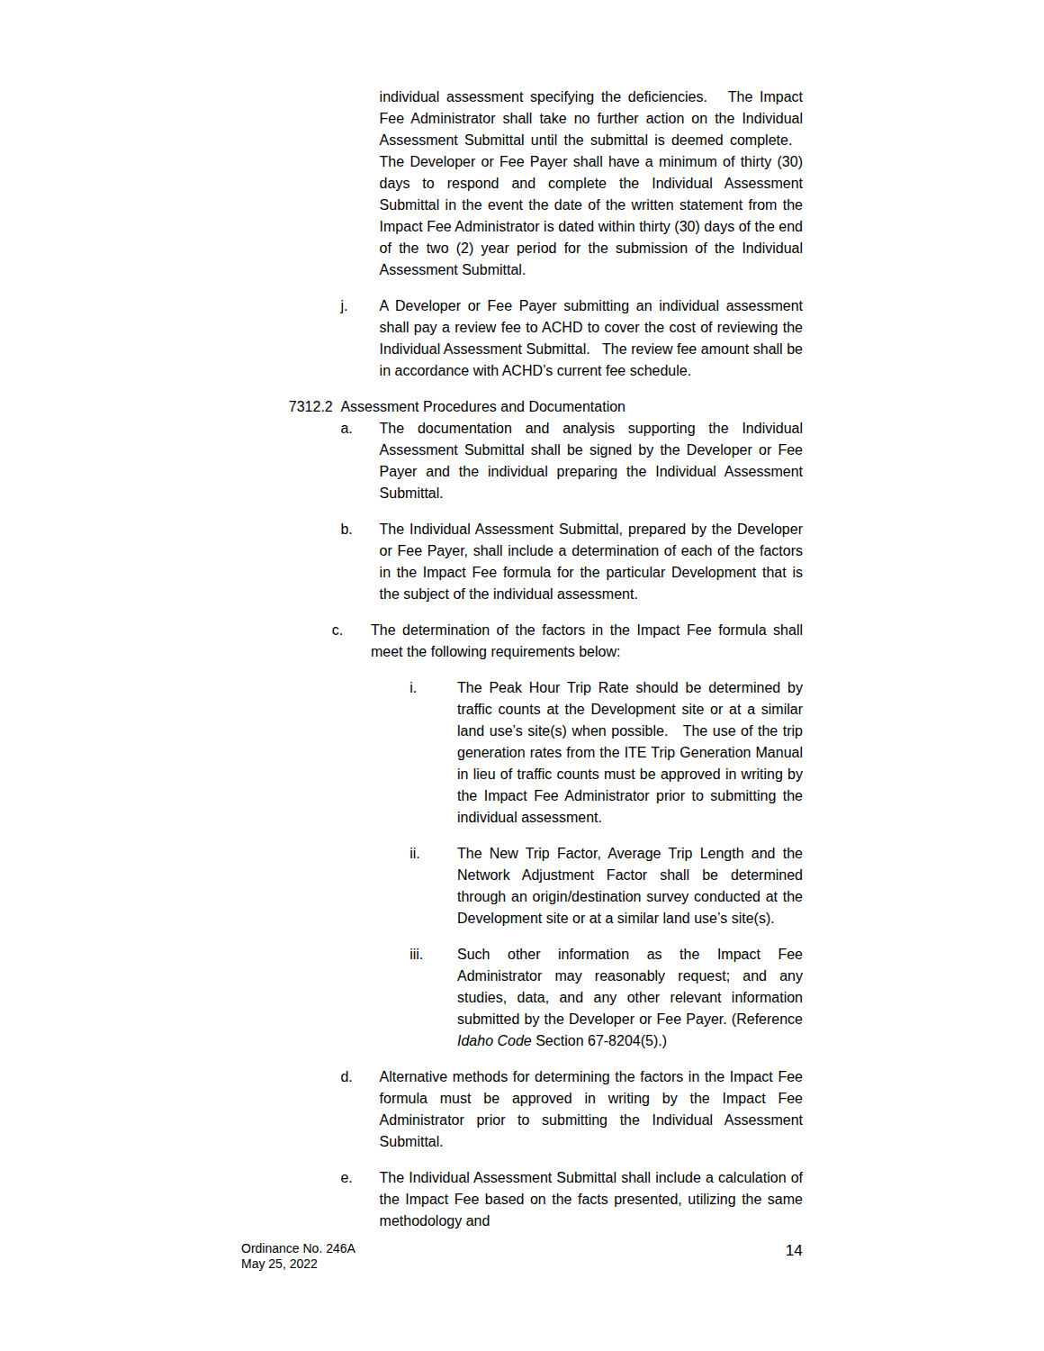individual assessment specifying the deficiencies. The Impact Fee Administrator shall take no further action on the Individual Assessment Submittal until the submittal is deemed complete. The Developer or Fee Payer shall have a minimum of thirty (30) days to respond and complete the Individual Assessment Submittal in the event the date of the written statement from the Impact Fee Administrator is dated within thirty (30) days of the end of the two (2) year period for the submission of the Individual Assessment Submittal.
j.
A Developer or Fee Payer submitting an individual assessment shall pay a review fee to ACHD to cover the cost of reviewing the Individual Assessment Submittal. The review fee amount shall be in accordance with ACHD’s current fee schedule.
7312.2
Assessment Procedures and Documentation
a.
The documentation and analysis supporting the Individual Assessment Submittal shall be signed by the Developer or Fee Payer and the individual preparing the Individual Assessment Submittal.
b.
The Individual Assessment Submittal, prepared by the Developer or Fee Payer, shall include a determination of each of the factors in the Impact Fee formula for the particular Development that is the subject of the individual assessment.
c.
The determination of the factors in the Impact Fee formula shall meet the following requirements below:
i.
The Peak Hour Trip Rate should be determined by traffic counts at the Development site or at a similar land use’s site(s) when possible. The use of the trip generation rates from the ITE Trip Generation Manual in lieu of traffic counts must be approved in writing by the Impact Fee Administrator prior to submitting the individual assessment.
ii.
The New Trip Factor, Average Trip Length and the Network Adjustment Factor shall be determined through an origin/destination survey conducted at the Development site or at a similar land use’s site(s).
iii.
Such other information as the Impact Fee Administrator may reasonably request; and any studies, data, and any other relevant information submitted by the Developer or Fee Payer. (Reference Idaho Code Section 67-8204(5).)
d.
Alternative methods for determining the factors in the Impact Fee formula must be approved in writing by the Impact Fee Administrator prior to submitting the Individual Assessment Submittal.
e.
The Individual Assessment Submittal shall include a calculation of the Impact Fee based on the facts presented, utilizing the same methodology and
Ordinance No. 246A
May 25, 2022
14